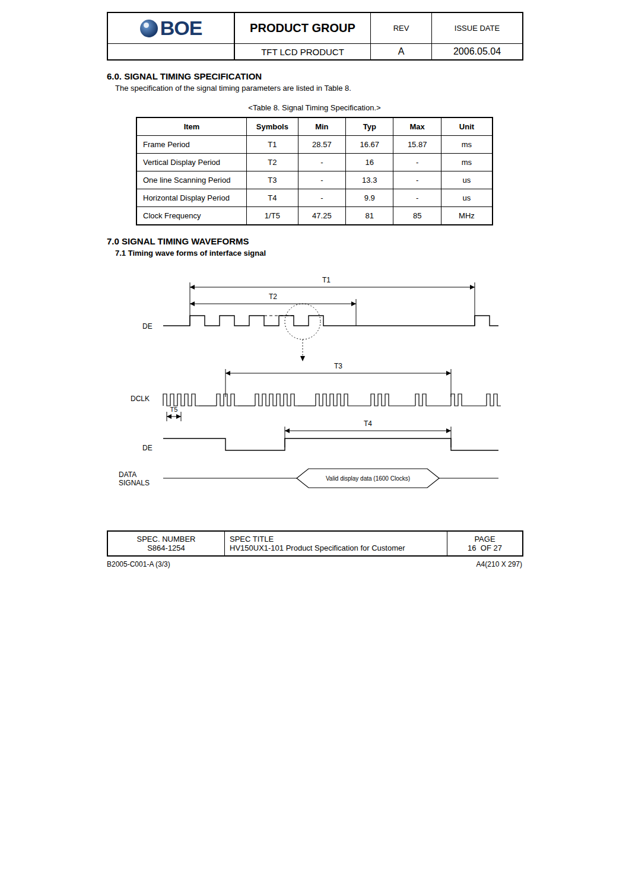BOE
PRODUCT GROUP
REV
ISSUE DATE
TFT LCD PRODUCT
A
2006.05.04
6.0. SIGNAL TIMING SPECIFICATION
The specification of the signal timing parameters are listed in Table 8.
<Table 8. Signal Timing Specification.>
| Item | Symbols | Min | Typ | Max | Unit |
| --- | --- | --- | --- | --- | --- |
| Frame Period | T1 | 28.57 | 16.67 | 15.87 | ms |
| Vertical Display Period | T2 | - | 16 | - | ms |
| One line Scanning Period | T3 | - | 13.3 | - | us |
| Horizontal Display Period | T4 | - | 9.9 | - | us |
| Clock Frequency | 1/T5 | 47.25 | 81 | 85 | MHz |
7.0 SIGNAL TIMING WAVEFORMS
7.1 Timing wave forms of interface signal
T1 T2 DE T3 DCLK T5 T4 DE DATA SIGNALS Valid display data (1600 Clocks)
SPEC. NUMBER S864-1254
SPEC TITLE HV150UX1-101 Product Specification for Customer
PAGE 16 OF 27
B2005-C001-A (3/3) A4(210 X 297)